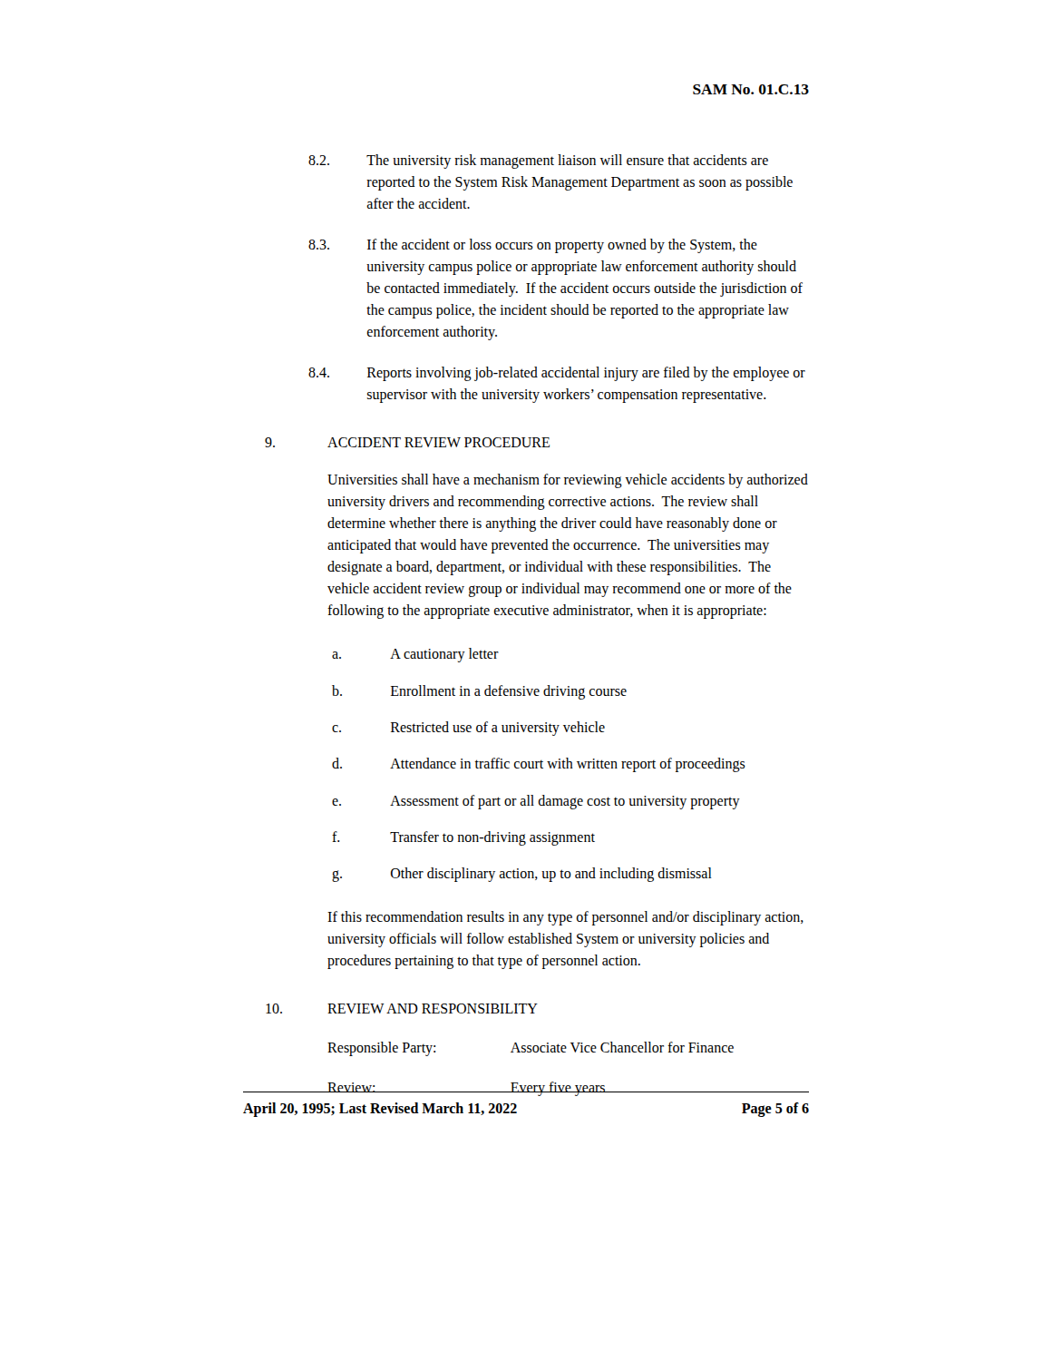SAM No. 01.C.13
8.2.
The university risk management liaison will ensure that accidents are reported to the System Risk Management Department as soon as possible after the accident.
8.3.
If the accident or loss occurs on property owned by the System, the university campus police or appropriate law enforcement authority should be contacted immediately. If the accident occurs outside the jurisdiction of the campus police, the incident should be reported to the appropriate law enforcement authority.
8.4.
Reports involving job-related accidental injury are filed by the employee or supervisor with the university workers’ compensation representative.
9.
Accident Review Procedure
Universities shall have a mechanism for reviewing vehicle accidents by authorized university drivers and recommending corrective actions. The review shall determine whether there is anything the driver could have reasonably done or anticipated that would have prevented the occurrence. The universities may designate a board, department, or individual with these responsibilities. The vehicle accident review group or individual may recommend one or more of the following to the appropriate executive administrator, when it is appropriate:
a.
A cautionary letter
b.
Enrollment in a defensive driving course
c.
Restricted use of a university vehicle
d.
Attendance in traffic court with written report of proceedings
e.
Assessment of part or all damage cost to university property
f.
Transfer to non-driving assignment
g.
Other disciplinary action, up to and including dismissal
If this recommendation results in any type of personnel and/or disciplinary action, university officials will follow established System or university policies and procedures pertaining to that type of personnel action.
10.
Review and Responsibility
Responsible Party:
Associate Vice Chancellor for Finance
Review:
Every five years
April 20, 1995; Last Revised March 11, 2022 Page 5 of 6